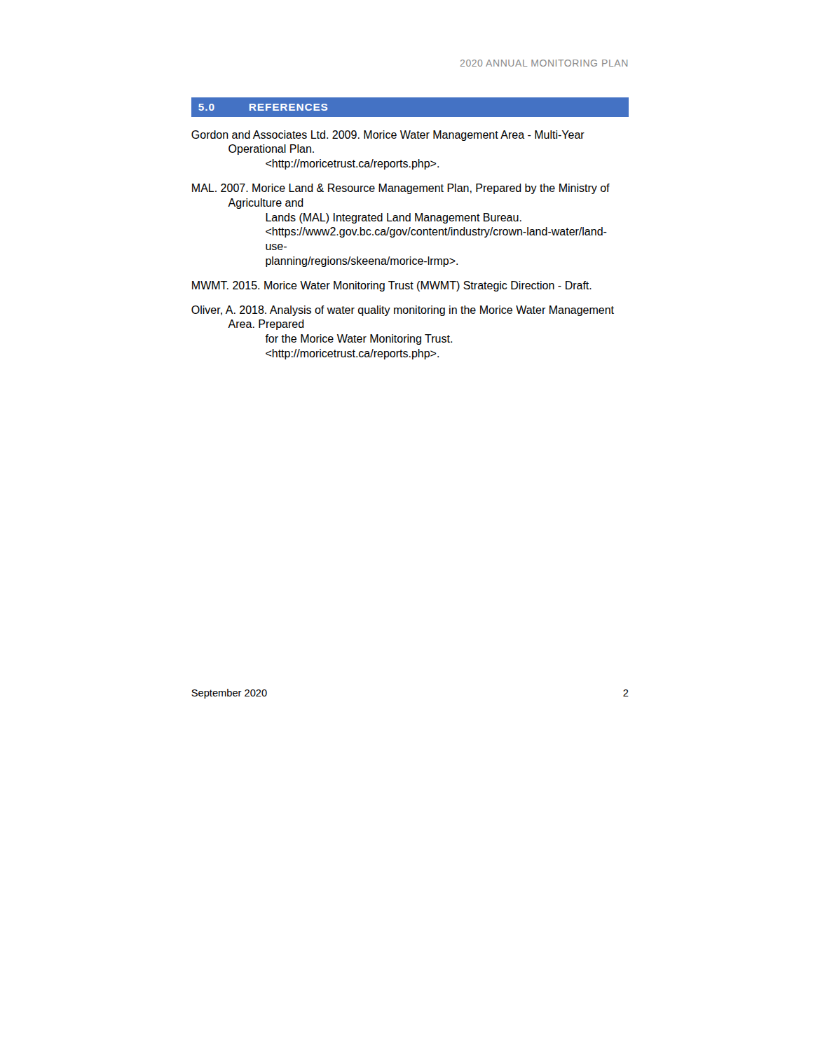2020 ANNUAL MONITORING PLAN
5.0 REFERENCES
Gordon and Associates Ltd. 2009. Morice Water Management Area - Multi-Year Operational Plan. <http://moricetrust.ca/reports.php>.
MAL. 2007. Morice Land & Resource Management Plan, Prepared by the Ministry of Agriculture and Lands (MAL) Integrated Land Management Bureau. <https://www2.gov.bc.ca/gov/content/industry/crown-land-water/land-use- planning/regions/skeena/morice-lrmp>.
MWMT. 2015. Morice Water Monitoring Trust (MWMT) Strategic Direction - Draft.
Oliver, A. 2018. Analysis of water quality monitoring in the Morice Water Management Area. Prepared for the Morice Water Monitoring Trust. <http://moricetrust.ca/reports.php>.
September 2020 2